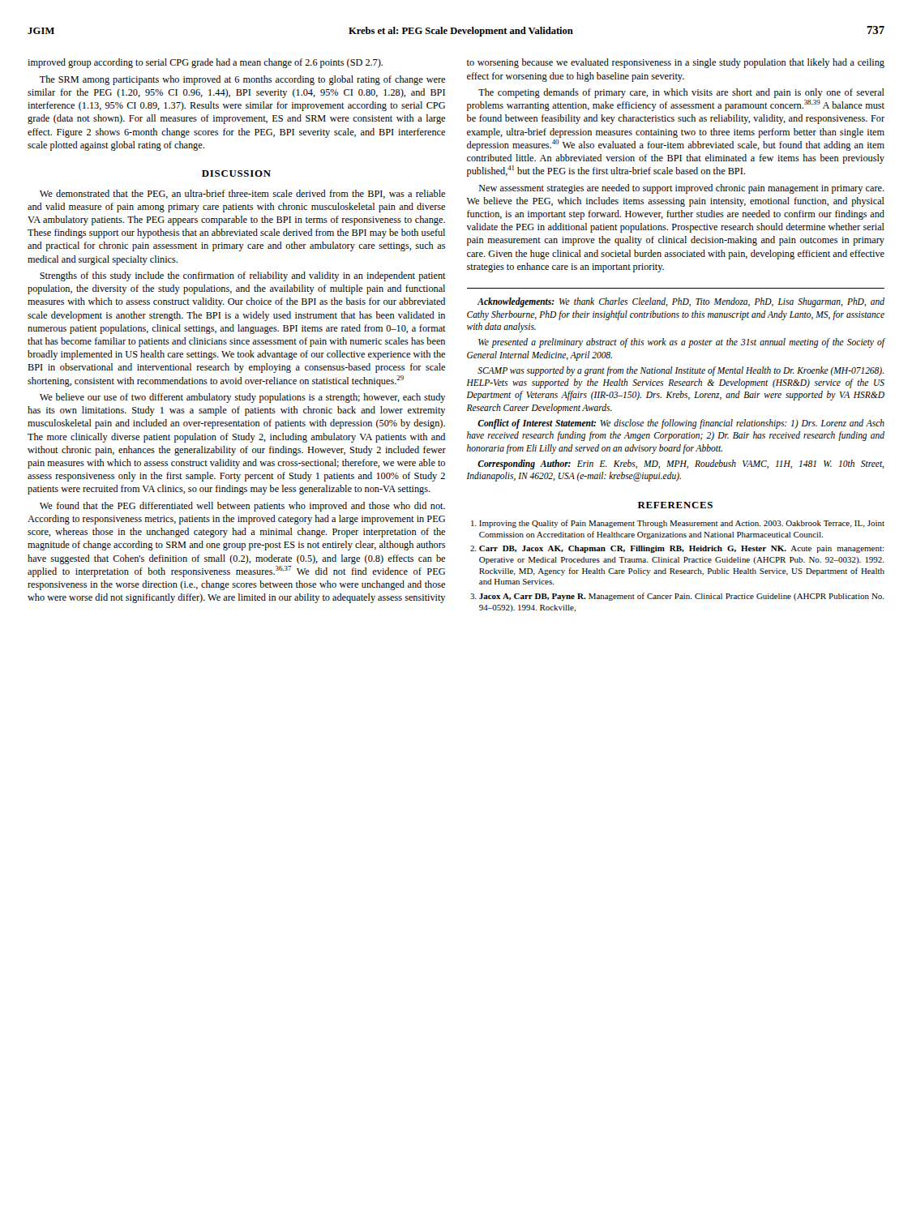JGIM Krebs et al: PEG Scale Development and Validation 737
improved group according to serial CPG grade had a mean change of 2.6 points (SD 2.7).
The SRM among participants who improved at 6 months according to global rating of change were similar for the PEG (1.20, 95% CI 0.96, 1.44), BPI severity (1.04, 95% CI 0.80, 1.28), and BPI interference (1.13, 95% CI 0.89, 1.37). Results were similar for improvement according to serial CPG grade (data not shown). For all measures of improvement, ES and SRM were consistent with a large effect. Figure 2 shows 6-month change scores for the PEG, BPI severity scale, and BPI interference scale plotted against global rating of change.
Discussion
We demonstrated that the PEG, an ultra-brief three-item scale derived from the BPI, was a reliable and valid measure of pain among primary care patients with chronic musculoskeletal pain and diverse VA ambulatory patients. The PEG appears comparable to the BPI in terms of responsiveness to change. These findings support our hypothesis that an abbreviated scale derived from the BPI may be both useful and practical for chronic pain assessment in primary care and other ambulatory care settings, such as medical and surgical specialty clinics.
Strengths of this study include the confirmation of reliability and validity in an independent patient population, the diversity of the study populations, and the availability of multiple pain and functional measures with which to assess construct validity. Our choice of the BPI as the basis for our abbreviated scale development is another strength. The BPI is a widely used instrument that has been validated in numerous patient populations, clinical settings, and languages. BPI items are rated from 0–10, a format that has become familiar to patients and clinicians since assessment of pain with numeric scales has been broadly implemented in US health care settings. We took advantage of our collective experience with the BPI in observational and interventional research by employing a consensus-based process for scale shortening, consistent with recommendations to avoid over-reliance on statistical techniques.29
We believe our use of two different ambulatory study populations is a strength; however, each study has its own limitations. Study 1 was a sample of patients with chronic back and lower extremity musculoskeletal pain and included an over-representation of patients with depression (50% by design). The more clinically diverse patient population of Study 2, including ambulatory VA patients with and without chronic pain, enhances the generalizability of our findings. However, Study 2 included fewer pain measures with which to assess construct validity and was cross-sectional; therefore, we were able to assess responsiveness only in the first sample. Forty percent of Study 1 patients and 100% of Study 2 patients were recruited from VA clinics, so our findings may be less generalizable to non-VA settings.
We found that the PEG differentiated well between patients who improved and those who did not. According to responsiveness metrics, patients in the improved category had a large improvement in PEG score, whereas those in the unchanged category had a minimal change. Proper interpretation of the magnitude of change according to SRM and one group pre-post ES is not entirely clear, although authors have suggested that Cohen's definition of small (0.2), moderate (0.5), and large (0.8) effects can be applied to interpretation of both responsiveness measures.36,37 We did not find evidence of PEG responsiveness in the worse direction (i.e., change scores between those who were unchanged and those who were worse did not significantly differ). We are limited in our ability to adequately assess sensitivity to worsening because we evaluated responsiveness in a single study population that likely had a ceiling effect for worsening due to high baseline pain severity.
The competing demands of primary care, in which visits are short and pain is only one of several problems warranting attention, make efficiency of assessment a paramount concern.38,39 A balance must be found between feasibility and key characteristics such as reliability, validity, and responsiveness. For example, ultra-brief depression measures containing two to three items perform better than single item depression measures.40 We also evaluated a four-item abbreviated scale, but found that adding an item contributed little. An abbreviated version of the BPI that eliminated a few items has been previously published,41 but the PEG is the first ultra-brief scale based on the BPI.
New assessment strategies are needed to support improved chronic pain management in primary care. We believe the PEG, which includes items assessing pain intensity, emotional function, and physical function, is an important step forward. However, further studies are needed to confirm our findings and validate the PEG in additional patient populations. Prospective research should determine whether serial pain measurement can improve the quality of clinical decision-making and pain outcomes in primary care. Given the huge clinical and societal burden associated with pain, developing efficient and effective strategies to enhance care is an important priority.
Acknowledgements: We thank Charles Cleeland, PhD, Tito Mendoza, PhD, Lisa Shugarman, PhD, and Cathy Sherbourne, PhD for their insightful contributions to this manuscript and Andy Lanto, MS, for assistance with data analysis.
We presented a preliminary abstract of this work as a poster at the 31st annual meeting of the Society of General Internal Medicine, April 2008.
SCAMP was supported by a grant from the National Institute of Mental Health to Dr. Kroenke (MH-071268). HELP-Vets was supported by the Health Services Research & Development (HSR&D) service of the US Department of Veterans Affairs (IIR-03–150). Drs. Krebs, Lorenz, and Bair were supported by VA HSR&D Research Career Development Awards.
Conflict of Interest Statement: We disclose the following financial relationships: 1) Drs. Lorenz and Asch have received research funding from the Amgen Corporation; 2) Dr. Bair has received research funding and honoraria from Eli Lilly and served on an advisory board for Abbott.
Corresponding Author: Erin E. Krebs, MD, MPH, Roudebush VAMC, 11H, 1481 W. 10th Street, Indianapolis, IN 46202, USA (e-mail: krebse@iupui.edu).
References
Improving the Quality of Pain Management Through Measurement and Action. 2003. Oakbrook Terrace, IL, Joint Commission on Accreditation of Healthcare Organizations and National Pharmaceutical Council.
Carr DB, Jacox AK, Chapman CR, Fillingim RB, Heidrich G, Hester NK. Acute pain management: Operative or Medical Procedures and Trauma. Clinical Practice Guideline (AHCPR Pub. No. 92–0032). 1992. Rockville, MD, Agency for Health Care Policy and Research, Public Health Service, US Department of Health and Human Services.
Jacox A, Carr DB, Payne R. Management of Cancer Pain. Clinical Practice Guideline (AHCPR Publication No. 94–0592). 1994. Rockville,